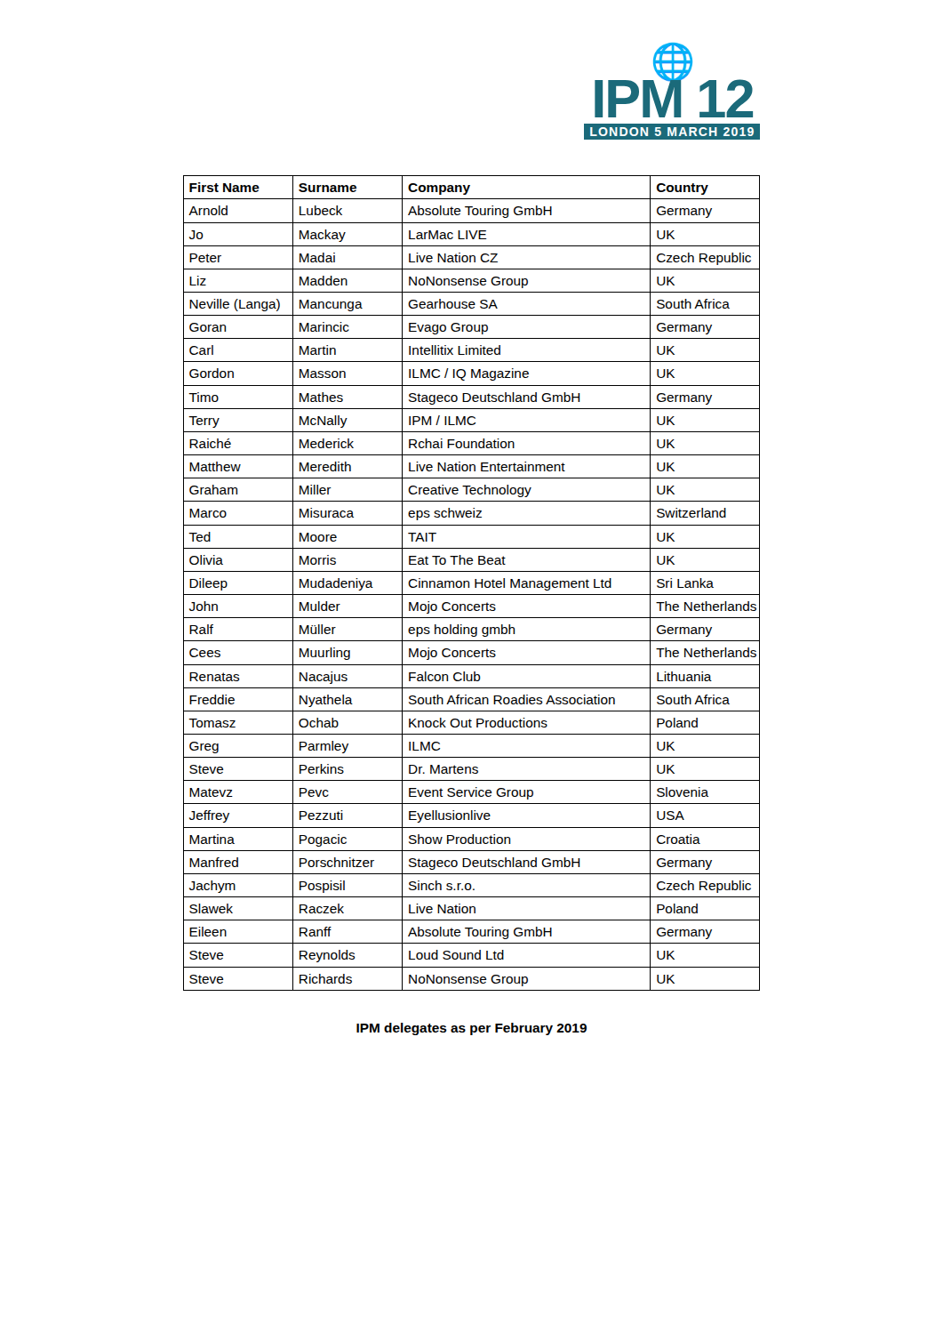🌐
IPM 12
LONDON 5 MARCH 2019
| First Name | Surname | Company | Country |
| --- | --- | --- | --- |
| Arnold | Lubeck | Absolute Touring GmbH | Germany |
| Jo | Mackay | LarMac LIVE | UK |
| Peter | Madai | Live Nation CZ | Czech Republic |
| Liz | Madden | NoNonsense Group | UK |
| Neville (Langa) | Mancunga | Gearhouse SA | South Africa |
| Goran | Marincic | Evago Group | Germany |
| Carl | Martin | Intellitix Limited | UK |
| Gordon | Masson | ILMC / IQ Magazine | UK |
| Timo | Mathes | Stageco Deutschland GmbH | Germany |
| Terry | McNally | IPM / ILMC | UK |
| Raiché | Mederick | Rchai Foundation | UK |
| Matthew | Meredith | Live Nation Entertainment | UK |
| Graham | Miller | Creative Technology | UK |
| Marco | Misuraca | eps schweiz | Switzerland |
| Ted | Moore | TAIT | UK |
| Olivia | Morris | Eat To The Beat | UK |
| Dileep | Mudadeniya | Cinnamon Hotel Management Ltd | Sri Lanka |
| John | Mulder | Mojo Concerts | The Netherlands |
| Ralf | Müller | eps holding gmbh | Germany |
| Cees | Muurling | Mojo Concerts | The Netherlands |
| Renatas | Nacajus | Falcon Club | Lithuania |
| Freddie | Nyathela | South African Roadies Association | South Africa |
| Tomasz | Ochab | Knock Out Productions | Poland |
| Greg | Parmley | ILMC | UK |
| Steve | Perkins | Dr. Martens | UK |
| Matevz | Pevc | Event Service Group | Slovenia |
| Jeffrey | Pezzuti | Eyellusionlive | USA |
| Martina | Pogacic | Show Production | Croatia |
| Manfred | Porschnitzer | Stageco Deutschland GmbH | Germany |
| Jachym | Pospisil | Sinch s.r.o. | Czech Republic |
| Slawek | Raczek | Live Nation | Poland |
| Eileen | Ranff | Absolute Touring GmbH | Germany |
| Steve | Reynolds | Loud Sound Ltd | UK |
| Steve | Richards | NoNonsense Group | UK |
IPM delegates as per February 2019